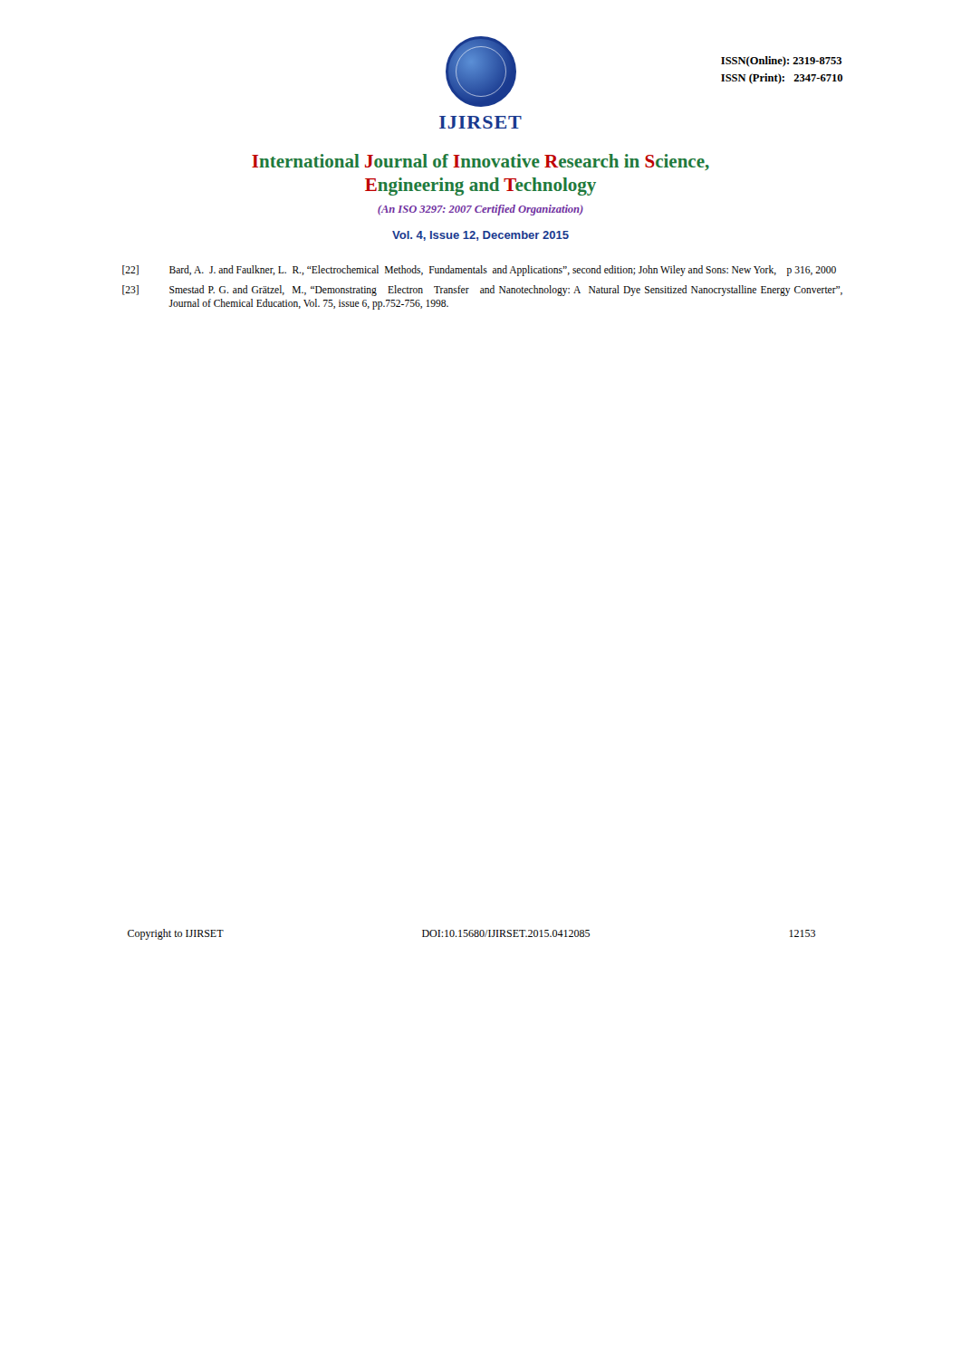ISSN(Online): 2319-8753
ISSN (Print): 2347-6710
IJIRSET
International Journal of Innovative Research in Science,
Engineering and Technology
(An ISO 3297: 2007 Certified Organization)
Vol. 4, Issue 12, December 2015
[22]
Bard, A. J. and Faulkner, L. R., “Electrochemical Methods, Fundamentals and Applications”, second edition; John Wiley and Sons: New York, p 316, 2000
[23]
Smestad P. G. and Grätzel, M., “Demonstrating Electron Transfer and Nanotechnology: A Natural Dye Sensitized Nanocrystalline Energy Converter”, Journal of Chemical Education, Vol. 75, issue 6, pp.752-756, 1998.
Copyright to IJIRSET
DOI:10.15680/IJIRSET.2015.0412085
12153